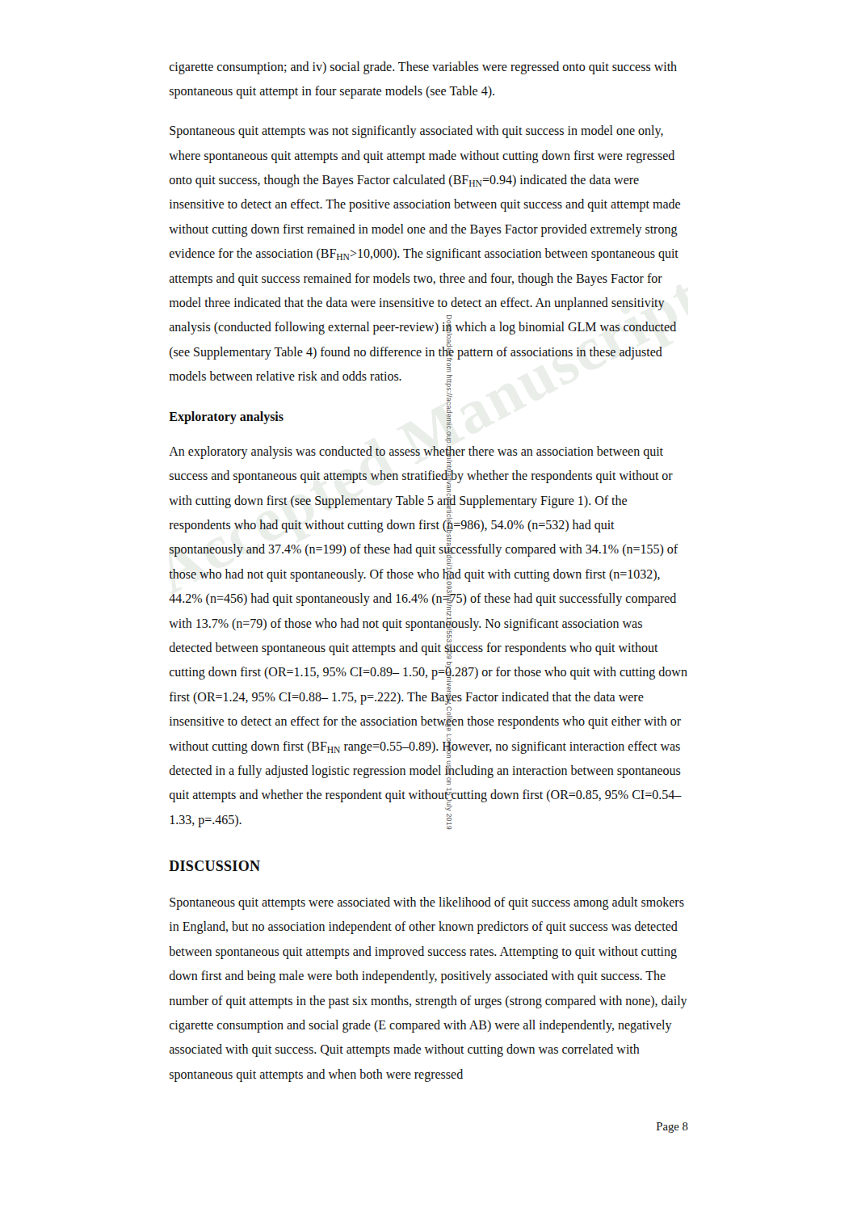Accepted Manuscript
Downloaded from https://academic.oup.com/ntr/advance-article-abstract/doi/10.1093/ntr/ntz115/5531909 by University College London user on 15 July 2019
cigarette consumption; and iv) social grade. These variables were regressed onto quit success with spontaneous quit attempt in four separate models (see Table 4).
Spontaneous quit attempts was not significantly associated with quit success in model one only, where spontaneous quit attempts and quit attempt made without cutting down first were regressed onto quit success, though the Bayes Factor calculated (BFHN=0.94) indicated the data were insensitive to detect an effect. The positive association between quit success and quit attempt made without cutting down first remained in model one and the Bayes Factor provided extremely strong evidence for the association (BFHN>10,000). The significant association between spontaneous quit attempts and quit success remained for models two, three and four, though the Bayes Factor for model three indicated that the data were insensitive to detect an effect. An unplanned sensitivity analysis (conducted following external peer-review) in which a log binomial GLM was conducted (see Supplementary Table 4) found no difference in the pattern of associations in these adjusted models between relative risk and odds ratios.
Exploratory analysis
An exploratory analysis was conducted to assess whether there was an association between quit success and spontaneous quit attempts when stratified by whether the respondents quit without or with cutting down first (see Supplementary Table 5 and Supplementary Figure 1). Of the respondents who had quit without cutting down first (n=986), 54.0% (n=532) had quit spontaneously and 37.4% (n=199) of these had quit successfully compared with 34.1% (n=155) of those who had not quit spontaneously. Of those who had quit with cutting down first (n=1032), 44.2% (n=456) had quit spontaneously and 16.4% (n=75) of these had quit successfully compared with 13.7% (n=79) of those who had not quit spontaneously. No significant association was detected between spontaneous quit attempts and quit success for respondents who quit without cutting down first (OR=1.15, 95% CI=0.89– 1.50, p=0.287) or for those who quit with cutting down first (OR=1.24, 95% CI=0.88– 1.75, p=.222). The Bayes Factor indicated that the data were insensitive to detect an effect for the association between those respondents who quit either with or without cutting down first (BFHN range=0.55–0.89). However, no significant interaction effect was detected in a fully adjusted logistic regression model including an interaction between spontaneous quit attempts and whether the respondent quit without cutting down first (OR=0.85, 95% CI=0.54–1.33, p=.465).
DISCUSSION
Spontaneous quit attempts were associated with the likelihood of quit success among adult smokers in England, but no association independent of other known predictors of quit success was detected between spontaneous quit attempts and improved success rates. Attempting to quit without cutting down first and being male were both independently, positively associated with quit success. The number of quit attempts in the past six months, strength of urges (strong compared with none), daily cigarette consumption and social grade (E compared with AB) were all independently, negatively associated with quit success. Quit attempts made without cutting down was correlated with spontaneous quit attempts and when both were regressed
Page 8